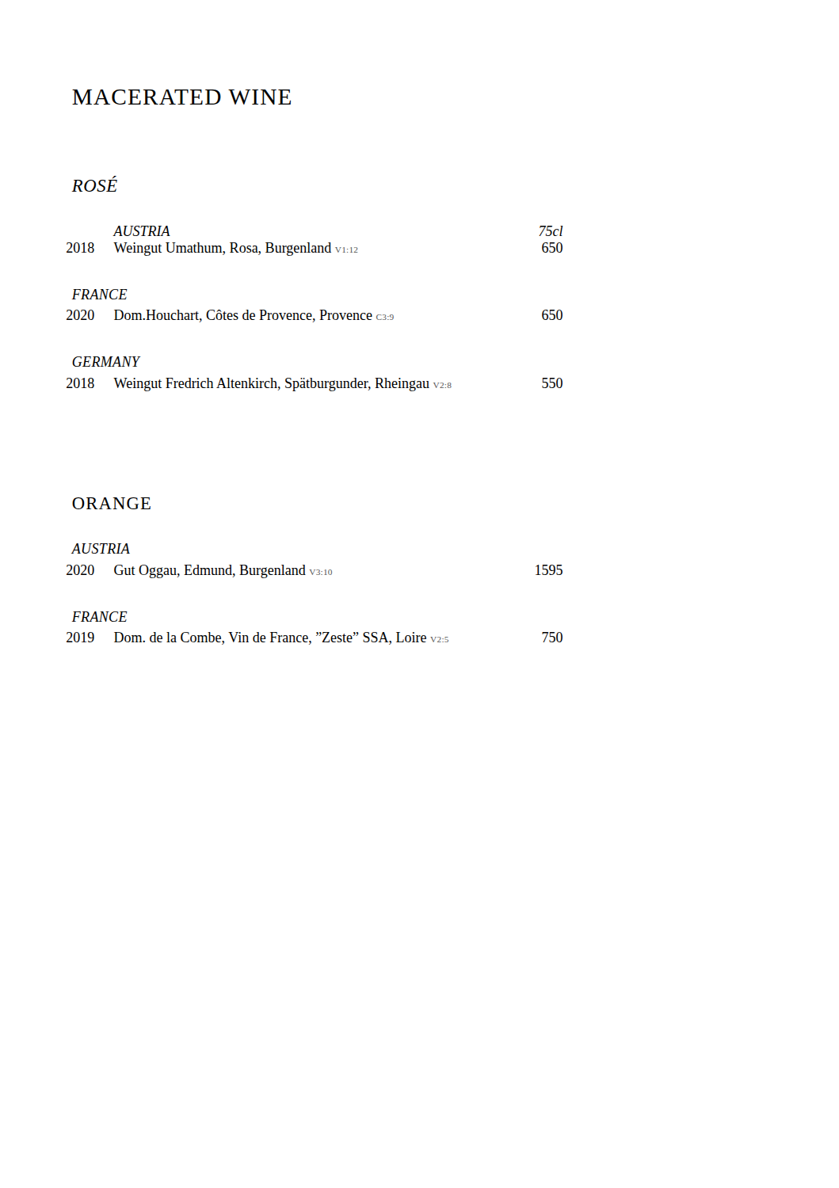MACERATED WINE
ROSÉ
| | AUSTRIA | 75cl |
| 2018 | Weingut Umathum, Rosa, Burgenland V1:12 | 650 |
FRANCE
| 2020 | Dom.Houchart, Côtes de Provence, Provence C3:9 | 650 |
GERMANY
| 2018 | Weingut Fredrich Altenkirch, Spätburgunder, Rheingau V2:8 | 550 |
ORANGE
AUSTRIA
| 2020 | Gut Oggau, Edmund, Burgenland V3:10 | 1595 |
FRANCE
| 2019 | Dom. de la Combe, Vin de France, ”Zeste” SSA, Loire V2:5 | 750 |